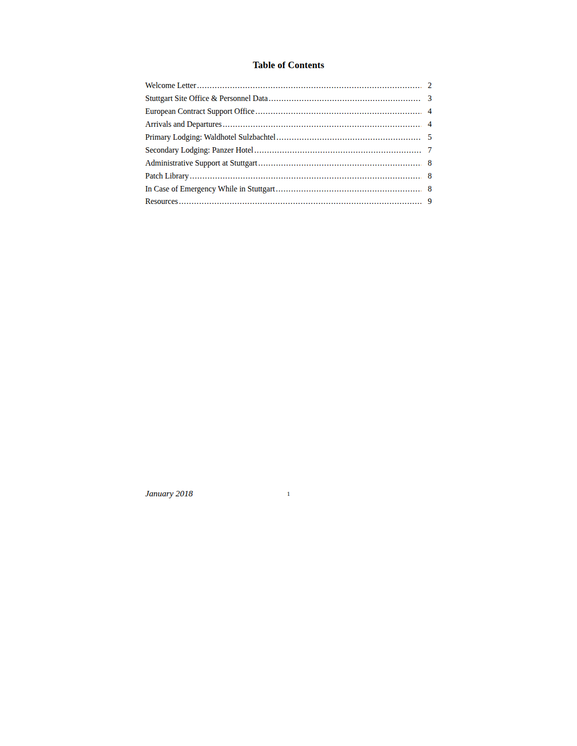Table of Contents
Welcome Letter .................................................................................................................. 2
Stuttgart Site Office & Personnel Data ..................................................................................... 3
European Contract Support Office ............................................................................................ 4
Arrivals and Departures .......................................................................................................... 4
Primary Lodging: Waldhotel Sulzbachtel ................................................................................ 5
Secondary Lodging: Panzer Hotel ........................................................................................... 7
Administrative Support at Stuttgart ......................................................................................... 8
Patch Library ..................................................................................................................... 8
In Case of Emergency While in Stuttgart ................................................................................ 8
Resources ............................................................................................................................. 9
January 2018 1